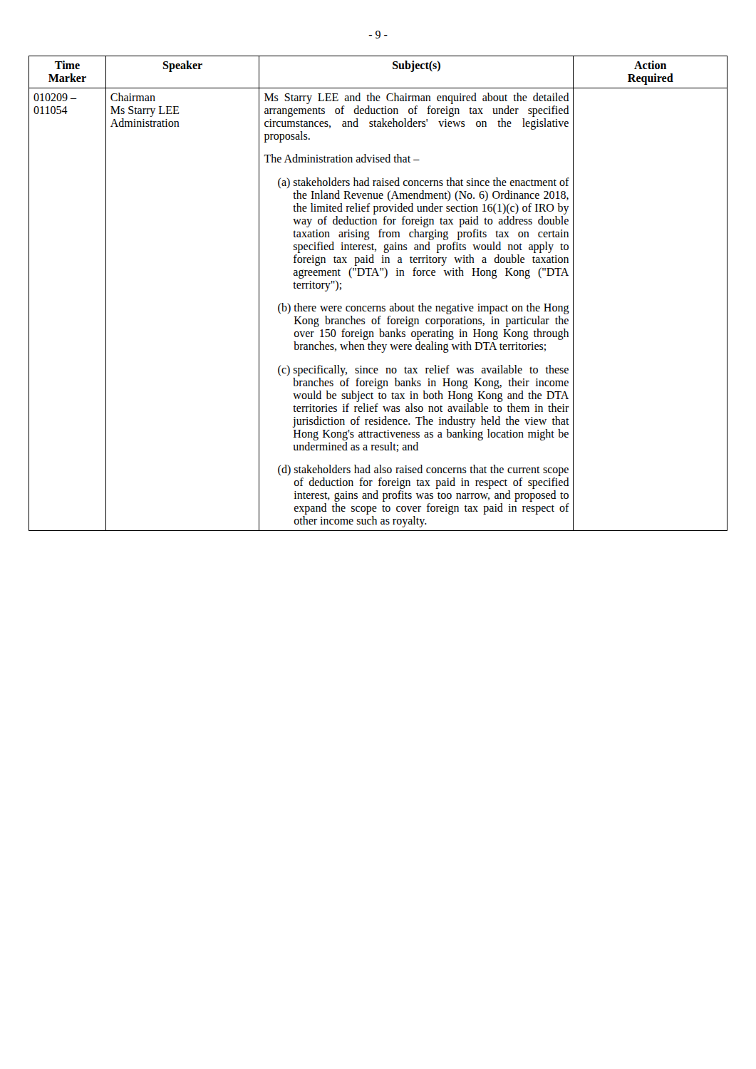- 9 -
| Time Marker | Speaker | Subject(s) | Action Required |
| --- | --- | --- | --- |
| 010209 – 011054 | Chairman Ms Starry LEE Administration | Ms Starry LEE and the Chairman enquired about the detailed arrangements of deduction of foreign tax under specified circumstances, and stakeholders' views on the legislative proposals. The Administration advised that – (a) stakeholders had raised concerns that since the enactment of the Inland Revenue (Amendment) (No. 6) Ordinance 2018, the limited relief provided under section 16(1)(c) of IRO by way of deduction for foreign tax paid to address double taxation arising from charging profits tax on certain specified interest, gains and profits would not apply to foreign tax paid in a territory with a double taxation agreement ("DTA") in force with Hong Kong ("DTA territory"); (b) there were concerns about the negative impact on the Hong Kong branches of foreign corporations, in particular the over 150 foreign banks operating in Hong Kong through branches, when they were dealing with DTA territories; (c) specifically, since no tax relief was available to these branches of foreign banks in Hong Kong, their income would be subject to tax in both Hong Kong and the DTA territories if relief was also not available to them in their jurisdiction of residence. The industry held the view that Hong Kong's attractiveness as a banking location might be undermined as a result; and (d) stakeholders had also raised concerns that the current scope of deduction for foreign tax paid in respect of specified interest, gains and profits was too narrow, and proposed to expand the scope to cover foreign tax paid in respect of other income such as royalty. | |